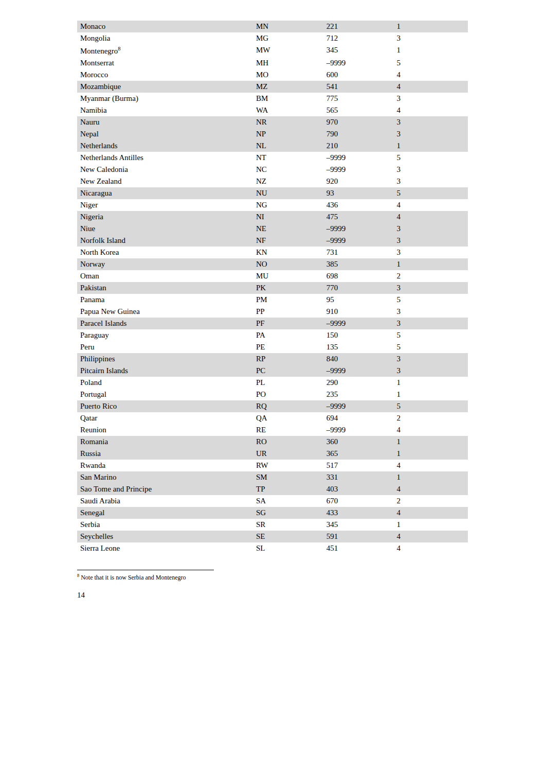| Monaco | MN | 221 | 1 |
| Mongolia | MG | 712 | 3 |
| Montenegro 8 | MW | 345 | 1 |
| Montserrat | MH | –9999 | 5 |
| Morocco | MO | 600 | 4 |
| Mozambique | MZ | 541 | 4 |
| Myanmar (Burma) | BM | 775 | 3 |
| Namibia | WA | 565 | 4 |
| Nauru | NR | 970 | 3 |
| Nepal | NP | 790 | 3 |
| Netherlands | NL | 210 | 1 |
| Netherlands Antilles | NT | –9999 | 5 |
| New Caledonia | NC | –9999 | 3 |
| New Zealand | NZ | 920 | 3 |
| Nicaragua | NU | 93 | 5 |
| Niger | NG | 436 | 4 |
| Nigeria | NI | 475 | 4 |
| Niue | NE | –9999 | 3 |
| Norfolk Island | NF | –9999 | 3 |
| North Korea | KN | 731 | 3 |
| Norway | NO | 385 | 1 |
| Oman | MU | 698 | 2 |
| Pakistan | PK | 770 | 3 |
| Panama | PM | 95 | 5 |
| Papua New Guinea | PP | 910 | 3 |
| Paracel Islands | PF | –9999 | 3 |
| Paraguay | PA | 150 | 5 |
| Peru | PE | 135 | 5 |
| Philippines | RP | 840 | 3 |
| Pitcairn Islands | PC | –9999 | 3 |
| Poland | PL | 290 | 1 |
| Portugal | PO | 235 | 1 |
| Puerto Rico | RQ | –9999 | 5 |
| Qatar | QA | 694 | 2 |
| Reunion | RE | –9999 | 4 |
| Romania | RO | 360 | 1 |
| Russia | UR | 365 | 1 |
| Rwanda | RW | 517 | 4 |
| San Marino | SM | 331 | 1 |
| Sao Tome and Principe | TP | 403 | 4 |
| Saudi Arabia | SA | 670 | 2 |
| Senegal | SG | 433 | 4 |
| Serbia | SR | 345 | 1 |
| Seychelles | SE | 591 | 4 |
| Sierra Leone | SL | 451 | 4 |
8 Note that it is now Serbia and Montenegro
14